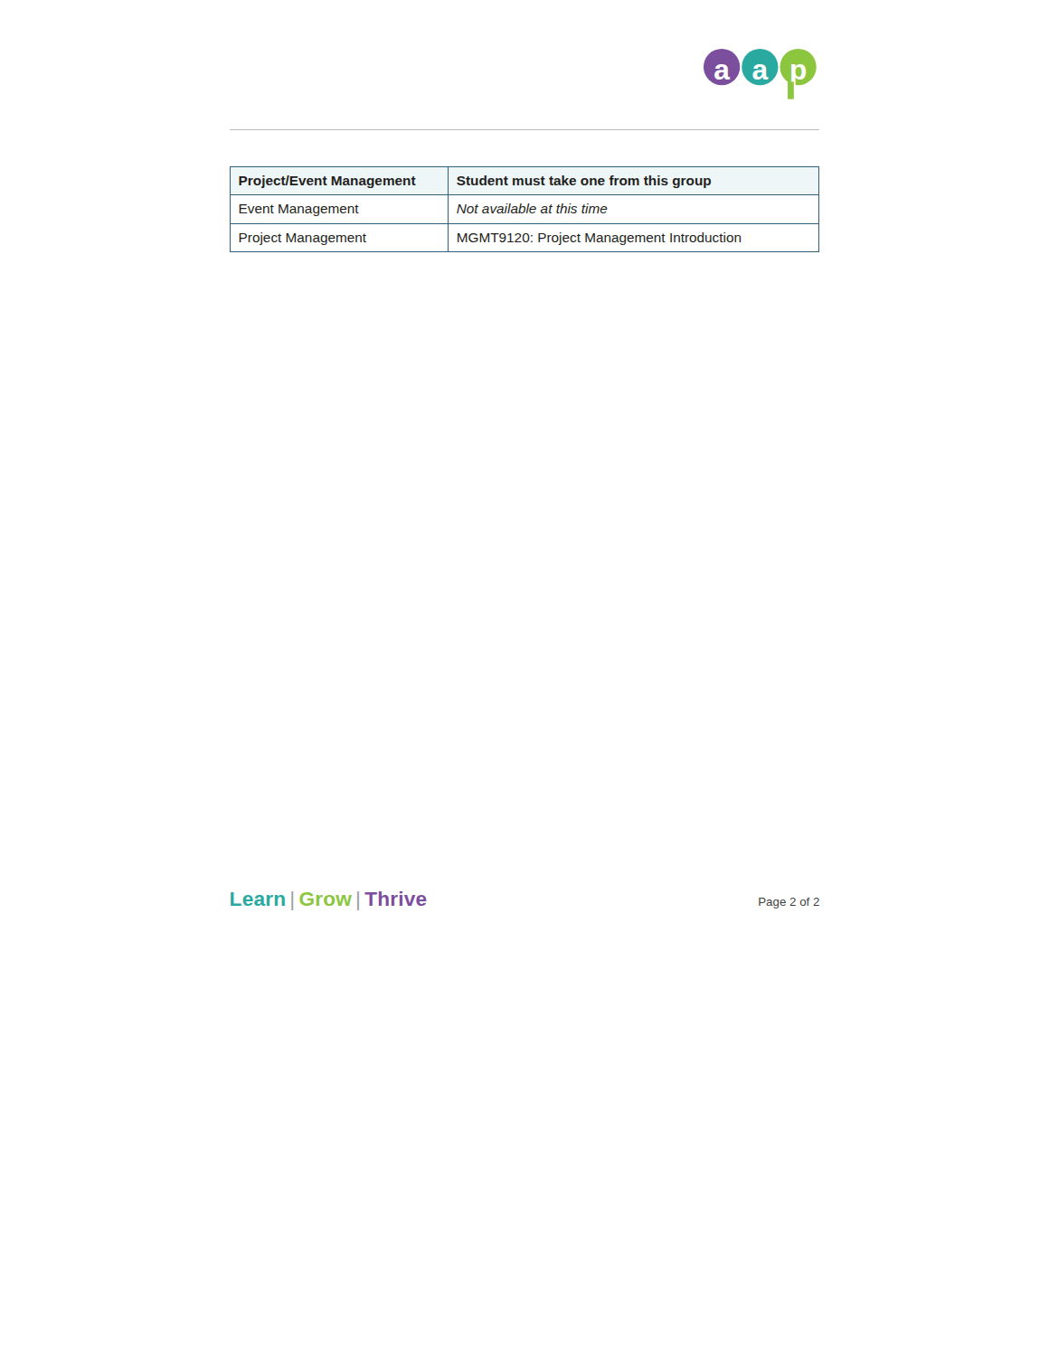a a p
| Project/Event Management | Student must take one from this group |
| --- | --- |
| Event Management | Not available at this time |
| Project Management | MGMT9120: Project Management Introduction |
Learn|Grow|Thrive
Page 2 of 2